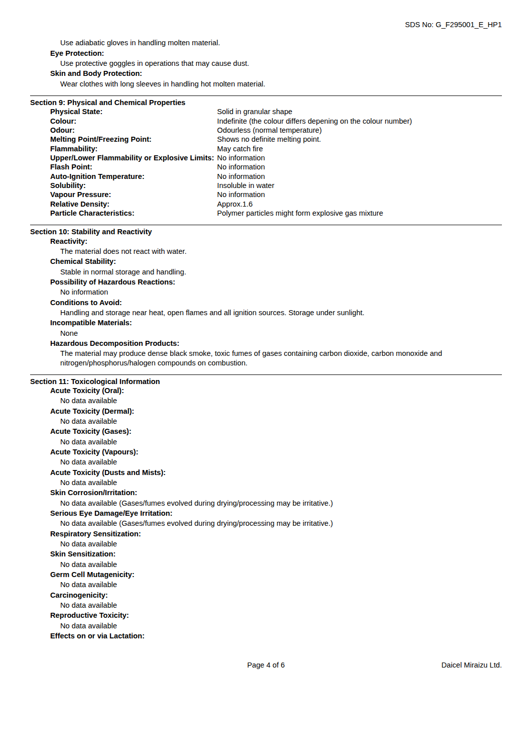SDS No: G_F295001_E_HP1
Use adiabatic gloves in handling molten material.
Eye Protection:
Use protective goggles in operations that may cause dust.
Skin and Body Protection:
Wear clothes with long sleeves in handling hot molten material.
Section 9: Physical and Chemical Properties
| Physical State: | Solid in granular shape |
| Colour: | Indefinite (the colour differs depening on the colour number) |
| Odour: | Odourless (normal temperature) |
| Melting Point/Freezing Point: | Shows no definite melting point. |
| Flammability: | May catch fire |
| Upper/Lower Flammability or Explosive Limits: | No information |
| Flash Point: | No information |
| Auto-Ignition Temperature: | No information |
| Solubility: | Insoluble in water |
| Vapour Pressure: | No information |
| Relative Density: | Approx.1.6 |
| Particle Characteristics: | Polymer particles might form explosive gas mixture |
Section 10: Stability and Reactivity
Reactivity:
The material does not react with water.
Chemical Stability:
Stable in normal storage and handling.
Possibility of Hazardous Reactions:
No information
Conditions to Avoid:
Handling and storage near heat, open flames and all ignition sources. Storage under sunlight.
Incompatible Materials:
None
Hazardous Decomposition Products:
The material may produce dense black smoke, toxic fumes of gases containing carbon dioxide, carbon monoxide and nitrogen/phosphorus/halogen compounds on combustion.
Section 11: Toxicological Information
Acute Toxicity (Oral):
No data available
Acute Toxicity (Dermal):
No data available
Acute Toxicity (Gases):
No data available
Acute Toxicity (Vapours):
No data available
Acute Toxicity (Dusts and Mists):
No data available
Skin Corrosion/Irritation:
No data available (Gases/fumes evolved during drying/processing may be irritative.)
Serious Eye Damage/Eye Irritation:
No data available (Gases/fumes evolved during drying/processing may be irritative.)
Respiratory Sensitization:
No data available
Skin Sensitization:
No data available
Germ Cell Mutagenicity:
No data available
Carcinogenicity:
No data available
Reproductive Toxicity:
No data available
Effects on or via Lactation:
Page 4 of 6
Daicel Miraizu Ltd.